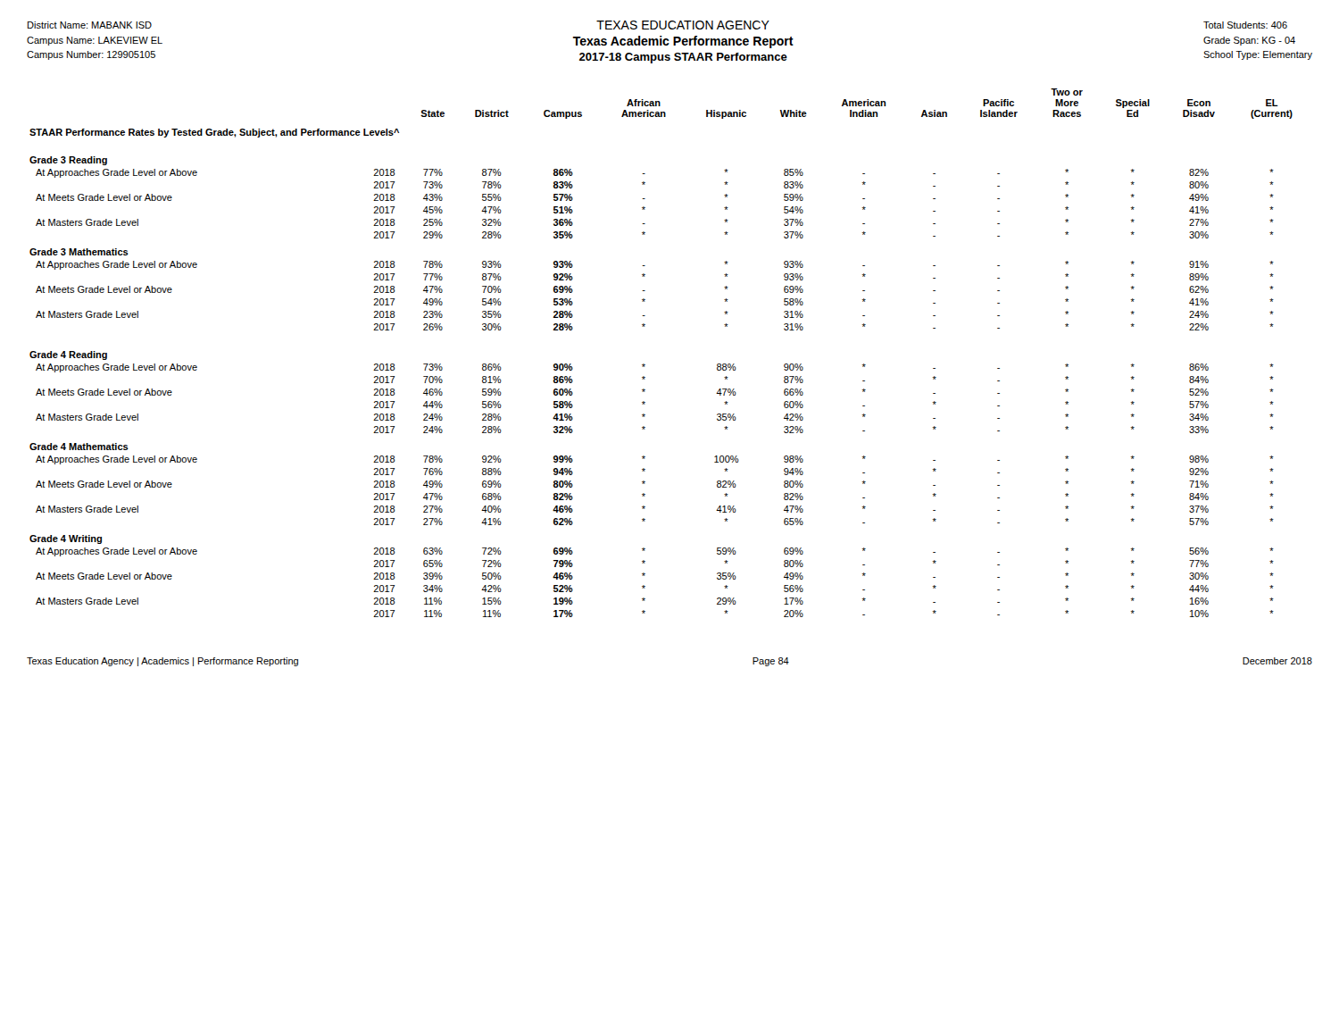District Name: MABANK ISD
Campus Name: LAKEVIEW EL
Campus Number: 129905105
TEXAS EDUCATION AGENCY
Texas Academic Performance Report
2017-18 Campus STAAR Performance
Total Students: 406
Grade Span: KG - 04
School Type: Elementary
| | | State | District | Campus | African American | Hispanic | White | American Indian | Asian | Pacific Islander | Two or More Races | Special Ed | Econ Disadv | EL (Current) |
| --- | --- | --- | --- | --- | --- | --- | --- | --- | --- | --- | --- | --- | --- | --- |
| STAAR Performance Rates by Tested Grade, Subject, and Performance Levels^ |
| Grade 3 Reading |
| At Approaches Grade Level or Above | 2018 | 77% | 87% | 86% | - | * | 85% | - | - | - | * | * | 82% | * |
| | 2017 | 73% | 78% | 83% | * | * | 83% | * | - | - | * | * | 80% | * |
| At Meets Grade Level or Above | 2018 | 43% | 55% | 57% | - | * | 59% | - | - | - | * | * | 49% | * |
| | 2017 | 45% | 47% | 51% | * | * | 54% | * | - | - | * | * | 41% | * |
| At Masters Grade Level | 2018 | 25% | 32% | 36% | - | * | 37% | - | - | - | * | * | 27% | * |
| | 2017 | 29% | 28% | 35% | * | * | 37% | * | - | - | * | * | 30% | * |
| Grade 3 Mathematics |
| At Approaches Grade Level or Above | 2018 | 78% | 93% | 93% | - | * | 93% | - | - | - | * | * | 91% | * |
| | 2017 | 77% | 87% | 92% | * | * | 93% | * | - | - | * | * | 89% | * |
| At Meets Grade Level or Above | 2018 | 47% | 70% | 69% | - | * | 69% | - | - | - | * | * | 62% | * |
| | 2017 | 49% | 54% | 53% | * | * | 58% | * | - | - | * | * | 41% | * |
| At Masters Grade Level | 2018 | 23% | 35% | 28% | - | * | 31% | - | - | - | * | * | 24% | * |
| | 2017 | 26% | 30% | 28% | * | * | 31% | * | - | - | * | * | 22% | * |
| Grade 4 Reading |
| At Approaches Grade Level or Above | 2018 | 73% | 86% | 90% | * | 88% | 90% | * | - | - | * | * | 86% | * |
| | 2017 | 70% | 81% | 86% | * | * | 87% | - | * | - | * | * | 84% | * |
| At Meets Grade Level or Above | 2018 | 46% | 59% | 60% | * | 47% | 66% | * | - | - | * | * | 52% | * |
| | 2017 | 44% | 56% | 58% | * | * | 60% | - | * | - | * | * | 57% | * |
| At Masters Grade Level | 2018 | 24% | 28% | 41% | * | 35% | 42% | * | - | - | * | * | 34% | * |
| | 2017 | 24% | 28% | 32% | * | * | 32% | - | * | - | * | * | 33% | * |
| Grade 4 Mathematics |
| At Approaches Grade Level or Above | 2018 | 78% | 92% | 99% | * | 100% | 98% | * | - | - | * | * | 98% | * |
| | 2017 | 76% | 88% | 94% | * | * | 94% | - | * | - | * | * | 92% | * |
| At Meets Grade Level or Above | 2018 | 49% | 69% | 80% | * | 82% | 80% | * | - | - | * | * | 71% | * |
| | 2017 | 47% | 68% | 82% | * | * | 82% | - | * | - | * | * | 84% | * |
| At Masters Grade Level | 2018 | 27% | 40% | 46% | * | 41% | 47% | * | - | - | * | * | 37% | * |
| | 2017 | 27% | 41% | 62% | * | * | 65% | - | * | - | * | * | 57% | * |
| Grade 4 Writing |
| At Approaches Grade Level or Above | 2018 | 63% | 72% | 69% | * | 59% | 69% | * | - | - | * | * | 56% | * |
| | 2017 | 65% | 72% | 79% | * | * | 80% | - | * | - | * | * | 77% | * |
| At Meets Grade Level or Above | 2018 | 39% | 50% | 46% | * | 35% | 49% | * | - | - | * | * | 30% | * |
| | 2017 | 34% | 42% | 52% | * | * | 56% | - | * | - | * | * | 44% | * |
| At Masters Grade Level | 2018 | 11% | 15% | 19% | * | 29% | 17% | * | - | - | * | * | 16% | * |
| | 2017 | 11% | 11% | 17% | * | * | 20% | - | * | - | * | * | 10% | * |
Texas Education Agency | Academics | Performance Reporting
Page 84
December 2018